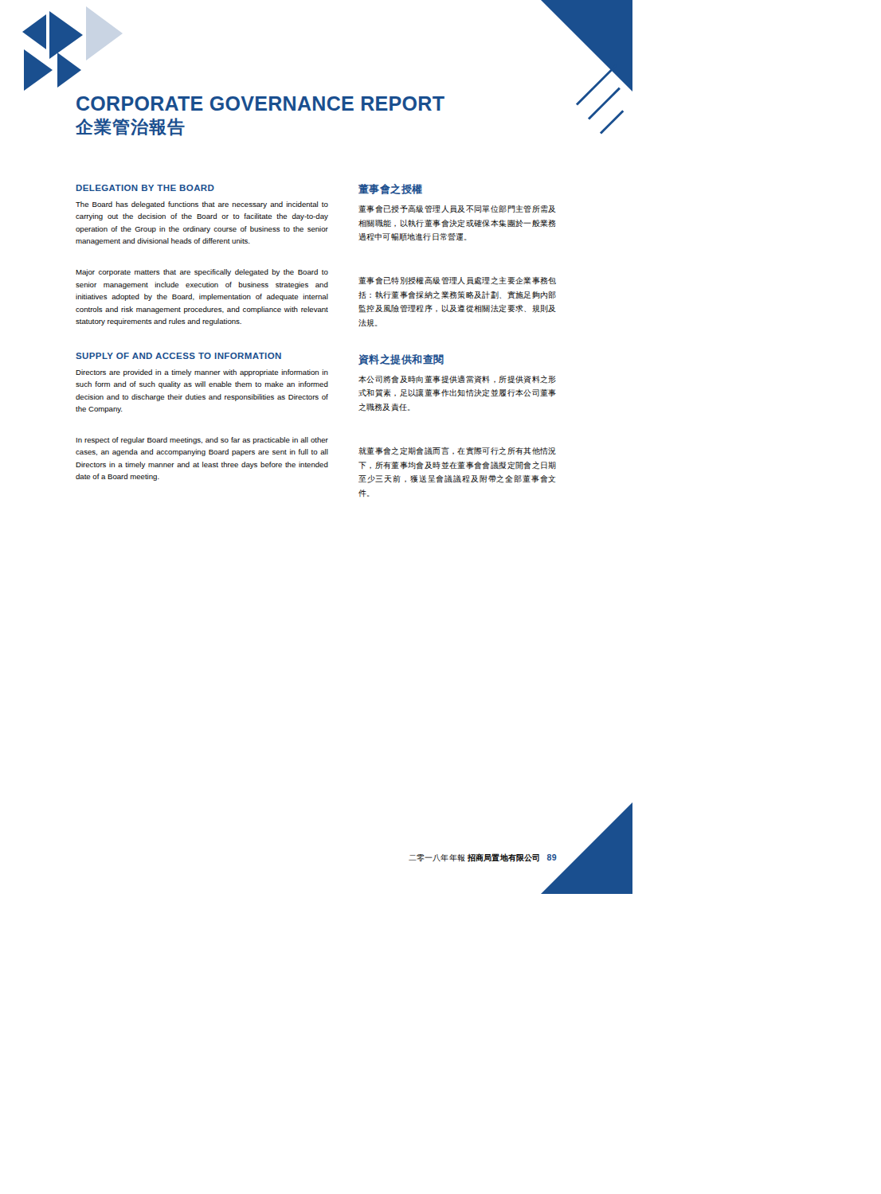CORPORATE GOVERNANCE REPORT
企業管治報告
DELEGATION BY THE BOARD
The Board has delegated functions that are necessary and incidental to carrying out the decision of the Board or to facilitate the day-to-day operation of the Group in the ordinary course of business to the senior management and divisional heads of different units.
Major corporate matters that are specifically delegated by the Board to senior management include execution of business strategies and initiatives adopted by the Board, implementation of adequate internal controls and risk management procedures, and compliance with relevant statutory requirements and rules and regulations.
SUPPLY OF AND ACCESS TO INFORMATION
Directors are provided in a timely manner with appropriate information in such form and of such quality as will enable them to make an informed decision and to discharge their duties and responsibilities as Directors of the Company.
In respect of regular Board meetings, and so far as practicable in all other cases, an agenda and accompanying Board papers are sent in full to all Directors in a timely manner and at least three days before the intended date of a Board meeting.
董事會之授權
董事會已授予高級管理人員及不同單位部門主管所需及相關職能，以執行董事會決定或確保本集團於一般業務過程中可暢順地進行日常營運。
董事會已特別授權高級管理人員處理之主要企業事務包括：執行董事會採納之業務策略及計劃、實施足夠內部監控及風險管理程序，以及遵從相關法定要求、規則及法規。
資料之提供和查閱
本公司將會及時向董事提供適當資料，所提供資料之形式和質素，足以讓董事作出知情決定並履行本公司董事之職務及責任。
就董事會之定期會議而言，在實際可行之所有其他情況下，所有董事均會及時並在董事會會議擬定開會之日期至少三天前，獲送呈會議議程及附帶之全部董事會文件。
二零一八年年報 招商局置地有限公司 89